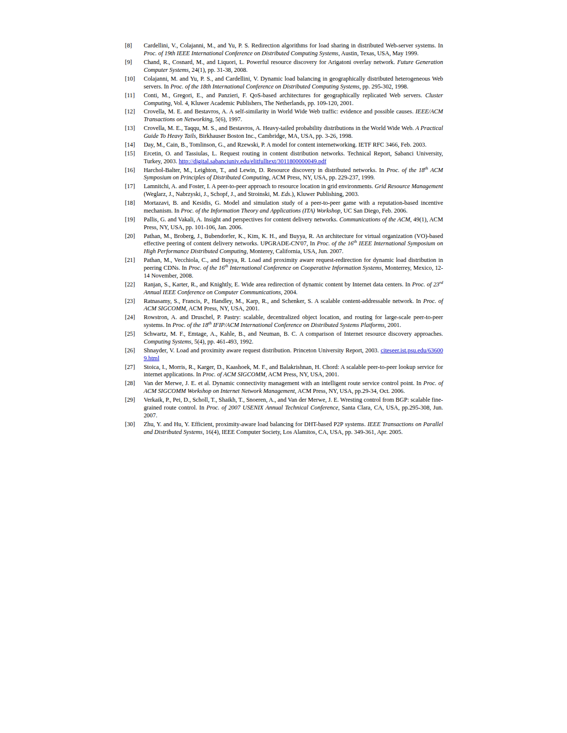[8] Cardellini, V., Colajanni, M., and Yu, P. S. Redirection algorithms for load sharing in distributed Web-server systems. In Proc. of 19th IEEE International Conference on Distributed Computing Systems, Austin, Texas, USA, May 1999.
[9] Chand, R., Cosnard, M., and Liquori, L. Powerful resource discovery for Arigatoni overlay network. Future Generation Computer Systems, 24(1), pp. 31-38, 2008.
[10] Colajanni, M. and Yu, P. S., and Cardellini, V. Dynamic load balancing in geographically distributed heterogeneous Web servers. In Proc. of the 18th International Conference on Distributed Computing Systems, pp. 295-302, 1998.
[11] Conti, M., Gregori, E., and Panzieri, F. QoS-based architectures for geographically replicated Web servers. Cluster Computing, Vol. 4, Kluwer Academic Publishers, The Netherlands, pp. 109-120, 2001.
[12] Crovella, M. E. and Bestavros, A. A self-similarity in World Wide Web traffic: evidence and possible causes. IEEE/ACM Transactions on Networking, 5(6), 1997.
[13] Crovella, M. E., Taqqu, M. S., and Bestavros, A. Heavy-tailed probability distributions in the World Wide Web. A Practical Guide To Heavy Tails, Birkhauser Boston Inc., Cambridge, MA, USA, pp. 3-26, 1998.
[14] Day, M., Cain, B., Tomlinson, G., and Rzewski, P. A model for content internetworking. IETF RFC 3466, Feb. 2003.
[15] Ercetin, O. and Tassiulas, L. Request routing in content distribution networks. Technical Report, Sabanci University, Turkey, 2003. http://digital.sabanciuniv.edu/elitfulltext/3011800000049.pdf
[16] Harchol-Balter, M., Leighton, T., and Lewin, D. Resource discovery in distributed networks. In Proc. of the 18th ACM Symposium on Principles of Distributed Computing, ACM Press, NY, USA, pp. 229-237, 1999.
[17] Lamnitchi, A. and Foster, I. A peer-to-peer approach to resource location in grid environments. Grid Resource Management (Weglarz, J., Nabrzyski, J., Schopf, J., and Stroinski, M. Eds.), Kluwer Publishing, 2003.
[18] Mortazavi, B. and Kesidis, G. Model and simulation study of a peer-to-peer game with a reputation-based incentive mechanism. In Proc. of the Information Theory and Applications (ITA) Workshop, UC San Diego, Feb. 2006.
[19] Pallis, G. and Vakali, A. Insight and perspectives for content delivery networks. Communications of the ACM, 49(1), ACM Press, NY, USA, pp. 101-106, Jan. 2006.
[20] Pathan, M., Broberg, J., Bubendorfer, K., Kim, K. H., and Buyya, R. An architecture for virtual organization (VO)-based effective peering of content delivery networks. UPGRADE-CN'07, In Proc. of the 16th IEEE International Symposium on High Performance Distributed Computing, Monterey, California, USA, Jun. 2007.
[21] Pathan, M., Vecchiola, C., and Buyya, R. Load and proximity aware request-redirection for dynamic load distribution in peering CDNs. In Proc. of the 16th International Conference on Cooperative Information Systems, Monterrey, Mexico, 12-14 November, 2008.
[22] Ranjan, S., Karter, R., and Knightly, E. Wide area redirection of dynamic content by Internet data centers. In Proc. of 23rd Annual IEEE Conference on Computer Communications, 2004.
[23] Ratnasamy, S., Francis, P., Handley, M., Karp, R., and Schenker, S. A scalable content-addressable network. In Proc. of ACM SIGCOMM, ACM Press, NY, USA, 2001.
[24] Rowstron, A. and Druschel, P. Pastry: scalable, decentralized object location, and routing for large-scale peer-to-peer systems. In Proc. of the 18th IFIP/ACM International Conference on Distributed Systems Platforms, 2001.
[25] Schwartz, M. F., Emtage, A., Kahle, B., and Neuman, B. C. A comparison of Internet resource discovery approaches. Computing Systems, 5(4), pp. 461-493, 1992.
[26] Shnayder, V. Load and proximity aware request distribution. Princeton University Report, 2003. citeseer.ist.psu.edu/636009.html
[27] Stoica, I., Morris, R., Karger, D., Kaashoek, M. F., and Balakrishnan, H. Chord: A scalable peer-to-peer lookup service for internet applications. In Proc. of ACM SIGCOMM, ACM Press, NY, USA, 2001.
[28] Van der Merwe, J. E. et al. Dynamic connectivity management with an intelligent route service control point. In Proc. of ACM SIGCOMM Workshop on Internet Network Management, ACM Press, NY, USA, pp.29-34, Oct. 2006.
[29] Verkaik, P., Pei, D., Scholl, T., Shaikh, T., Snoeren, A., and Van der Merwe, J. E. Wresting control from BGP: scalable fine-grained route control. In Proc. of 2007 USENIX Annual Technical Conference, Santa Clara, CA, USA, pp.295-308, Jun. 2007.
[30] Zhu, Y. and Hu, Y. Efficient, proximity-aware load balancing for DHT-based P2P systems. IEEE Transactions on Parallel and Distributed Systems, 16(4), IEEE Computer Society, Los Alamitos, CA, USA, pp. 349-361, Apr. 2005.